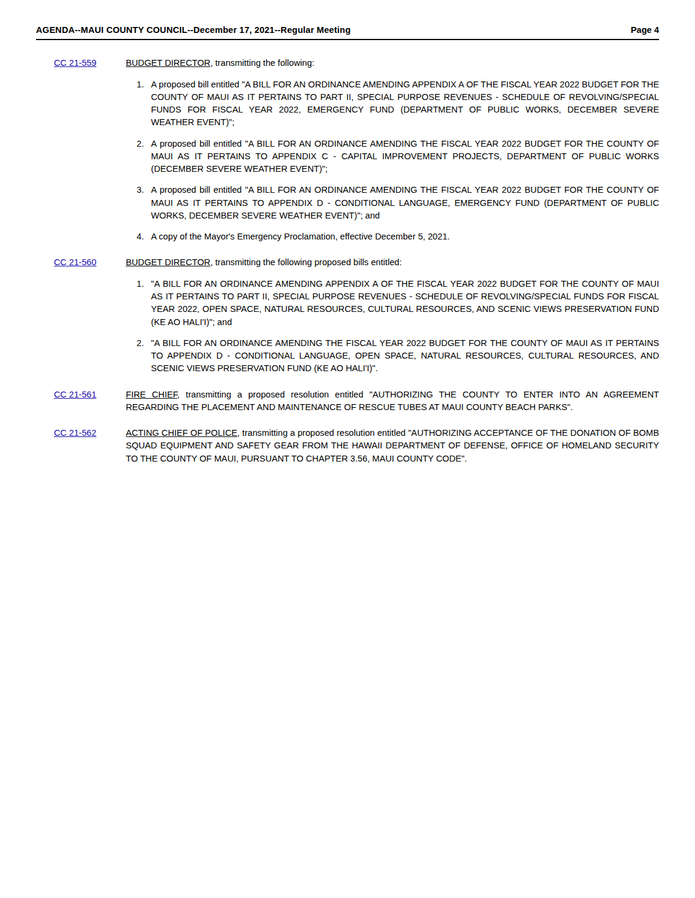AGENDA--MAUI COUNTY COUNCIL--December 17, 2021--Regular Meeting Page 4
CC 21-559
BUDGET DIRECTOR, transmitting the following:
A proposed bill entitled "A BILL FOR AN ORDINANCE AMENDING APPENDIX A OF THE FISCAL YEAR 2022 BUDGET FOR THE COUNTY OF MAUI AS IT PERTAINS TO PART II, SPECIAL PURPOSE REVENUES - SCHEDULE OF REVOLVING/SPECIAL FUNDS FOR FISCAL YEAR 2022, EMERGENCY FUND (DEPARTMENT OF PUBLIC WORKS, DECEMBER SEVERE WEATHER EVENT)";
A proposed bill entitled "A BILL FOR AN ORDINANCE AMENDING THE FISCAL YEAR 2022 BUDGET FOR THE COUNTY OF MAUI AS IT PERTAINS TO APPENDIX C - CAPITAL IMPROVEMENT PROJECTS, DEPARTMENT OF PUBLIC WORKS (DECEMBER SEVERE WEATHER EVENT)";
A proposed bill entitled "A BILL FOR AN ORDINANCE AMENDING THE FISCAL YEAR 2022 BUDGET FOR THE COUNTY OF MAUI AS IT PERTAINS TO APPENDIX D - CONDITIONAL LANGUAGE, EMERGENCY FUND (DEPARTMENT OF PUBLIC WORKS, DECEMBER SEVERE WEATHER EVENT)"; and
A copy of the Mayor's Emergency Proclamation, effective December 5, 2021.
CC 21-560
BUDGET DIRECTOR, transmitting the following proposed bills entitled:
"A BILL FOR AN ORDINANCE AMENDING APPENDIX A OF THE FISCAL YEAR 2022 BUDGET FOR THE COUNTY OF MAUI AS IT PERTAINS TO PART II, SPECIAL PURPOSE REVENUES - SCHEDULE OF REVOLVING/SPECIAL FUNDS FOR FISCAL YEAR 2022, OPEN SPACE, NATURAL RESOURCES, CULTURAL RESOURCES, AND SCENIC VIEWS PRESERVATION FUND (KE AO HALI'I)"; and
"A BILL FOR AN ORDINANCE AMENDING THE FISCAL YEAR 2022 BUDGET FOR THE COUNTY OF MAUI AS IT PERTAINS TO APPENDIX D - CONDITIONAL LANGUAGE, OPEN SPACE, NATURAL RESOURCES, CULTURAL RESOURCES, AND SCENIC VIEWS PRESERVATION FUND (KE AO HALI'I)".
CC 21-561
FIRE CHIEF, transmitting a proposed resolution entitled "AUTHORIZING THE COUNTY TO ENTER INTO AN AGREEMENT REGARDING THE PLACEMENT AND MAINTENANCE OF RESCUE TUBES AT MAUI COUNTY BEACH PARKS".
CC 21-562
ACTING CHIEF OF POLICE, transmitting a proposed resolution entitled "AUTHORIZING ACCEPTANCE OF THE DONATION OF BOMB SQUAD EQUIPMENT AND SAFETY GEAR FROM THE HAWAII DEPARTMENT OF DEFENSE, OFFICE OF HOMELAND SECURITY TO THE COUNTY OF MAUI, PURSUANT TO CHAPTER 3.56, MAUI COUNTY CODE".